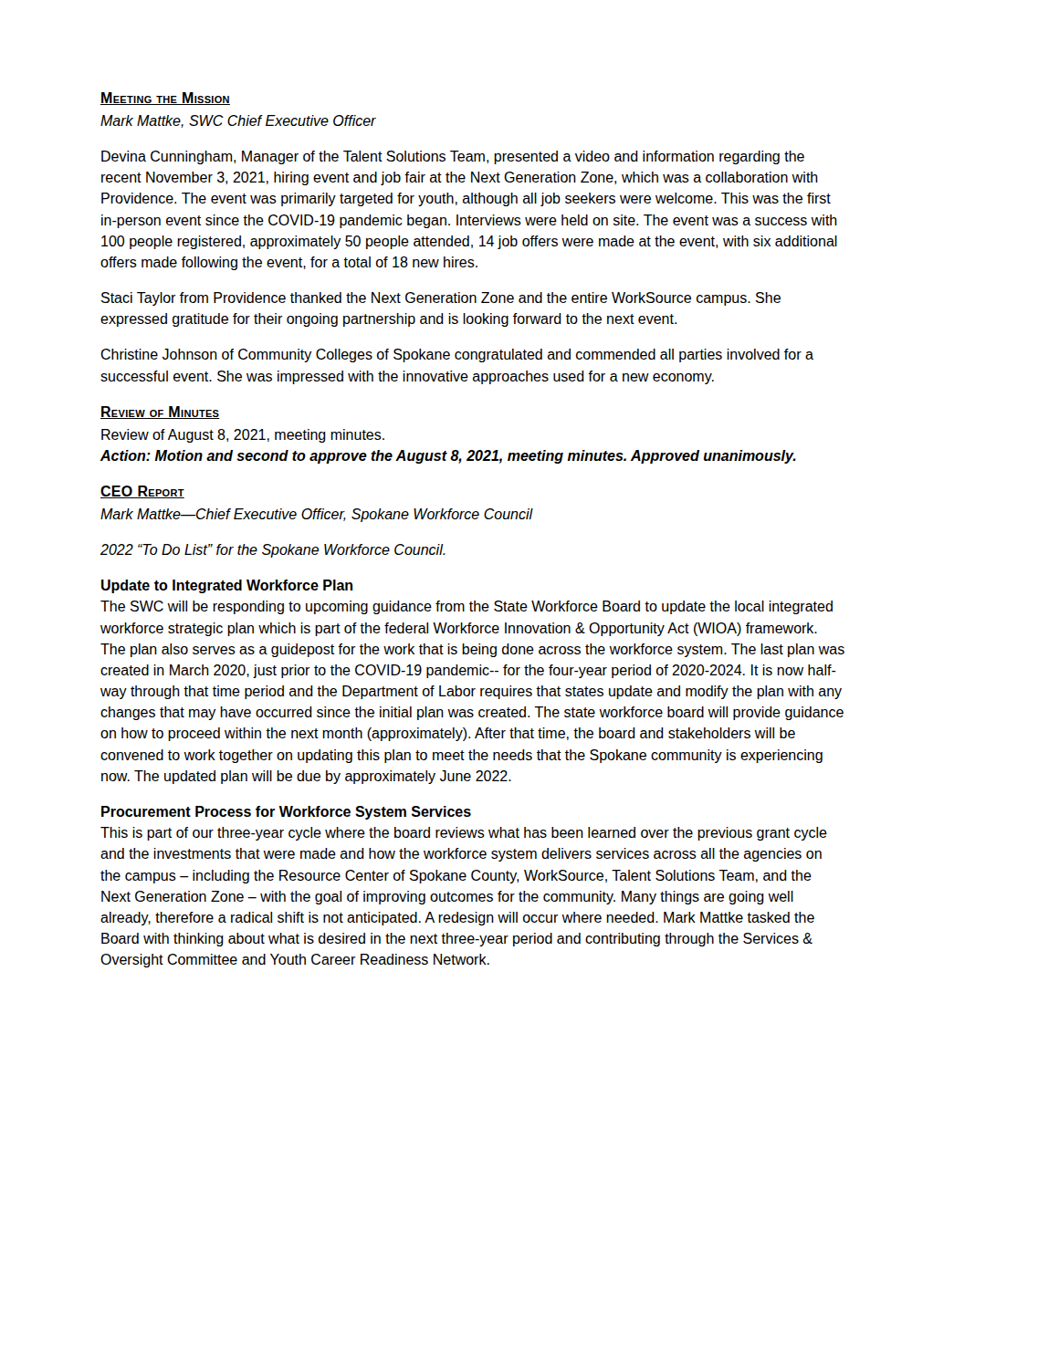Meeting the Mission
Mark Mattke, SWC Chief Executive Officer
Devina Cunningham, Manager of the Talent Solutions Team, presented a video and information regarding the recent November 3, 2021, hiring event and job fair at the Next Generation Zone, which was a collaboration with Providence. The event was primarily targeted for youth, although all job seekers were welcome. This was the first in-person event since the COVID-19 pandemic began. Interviews were held on site. The event was a success with 100 people registered, approximately 50 people attended, 14 job offers were made at the event, with six additional offers made following the event, for a total of 18 new hires.
Staci Taylor from Providence thanked the Next Generation Zone and the entire WorkSource campus. She expressed gratitude for their ongoing partnership and is looking forward to the next event.
Christine Johnson of Community Colleges of Spokane congratulated and commended all parties involved for a successful event. She was impressed with the innovative approaches used for a new economy.
Review of Minutes
Review of August 8, 2021, meeting minutes.
Action: Motion and second to approve the August 8, 2021, meeting minutes. Approved unanimously.
CEO Report
Mark Mattke—Chief Executive Officer, Spokane Workforce Council
2022 “To Do List” for the Spokane Workforce Council.
Update to Integrated Workforce Plan
The SWC will be responding to upcoming guidance from the State Workforce Board to update the local integrated workforce strategic plan which is part of the federal Workforce Innovation & Opportunity Act (WIOA) framework. The plan also serves as a guidepost for the work that is being done across the workforce system. The last plan was created in March 2020, just prior to the COVID-19 pandemic-- for the four-year period of 2020-2024. It is now half-way through that time period and the Department of Labor requires that states update and modify the plan with any changes that may have occurred since the initial plan was created. The state workforce board will provide guidance on how to proceed within the next month (approximately). After that time, the board and stakeholders will be convened to work together on updating this plan to meet the needs that the Spokane community is experiencing now. The updated plan will be due by approximately June 2022.
Procurement Process for Workforce System Services
This is part of our three-year cycle where the board reviews what has been learned over the previous grant cycle and the investments that were made and how the workforce system delivers services across all the agencies on the campus – including the Resource Center of Spokane County, WorkSource, Talent Solutions Team, and the Next Generation Zone – with the goal of improving outcomes for the community. Many things are going well already, therefore a radical shift is not anticipated. A redesign will occur where needed. Mark Mattke tasked the Board with thinking about what is desired in the next three-year period and contributing through the Services & Oversight Committee and Youth Career Readiness Network.